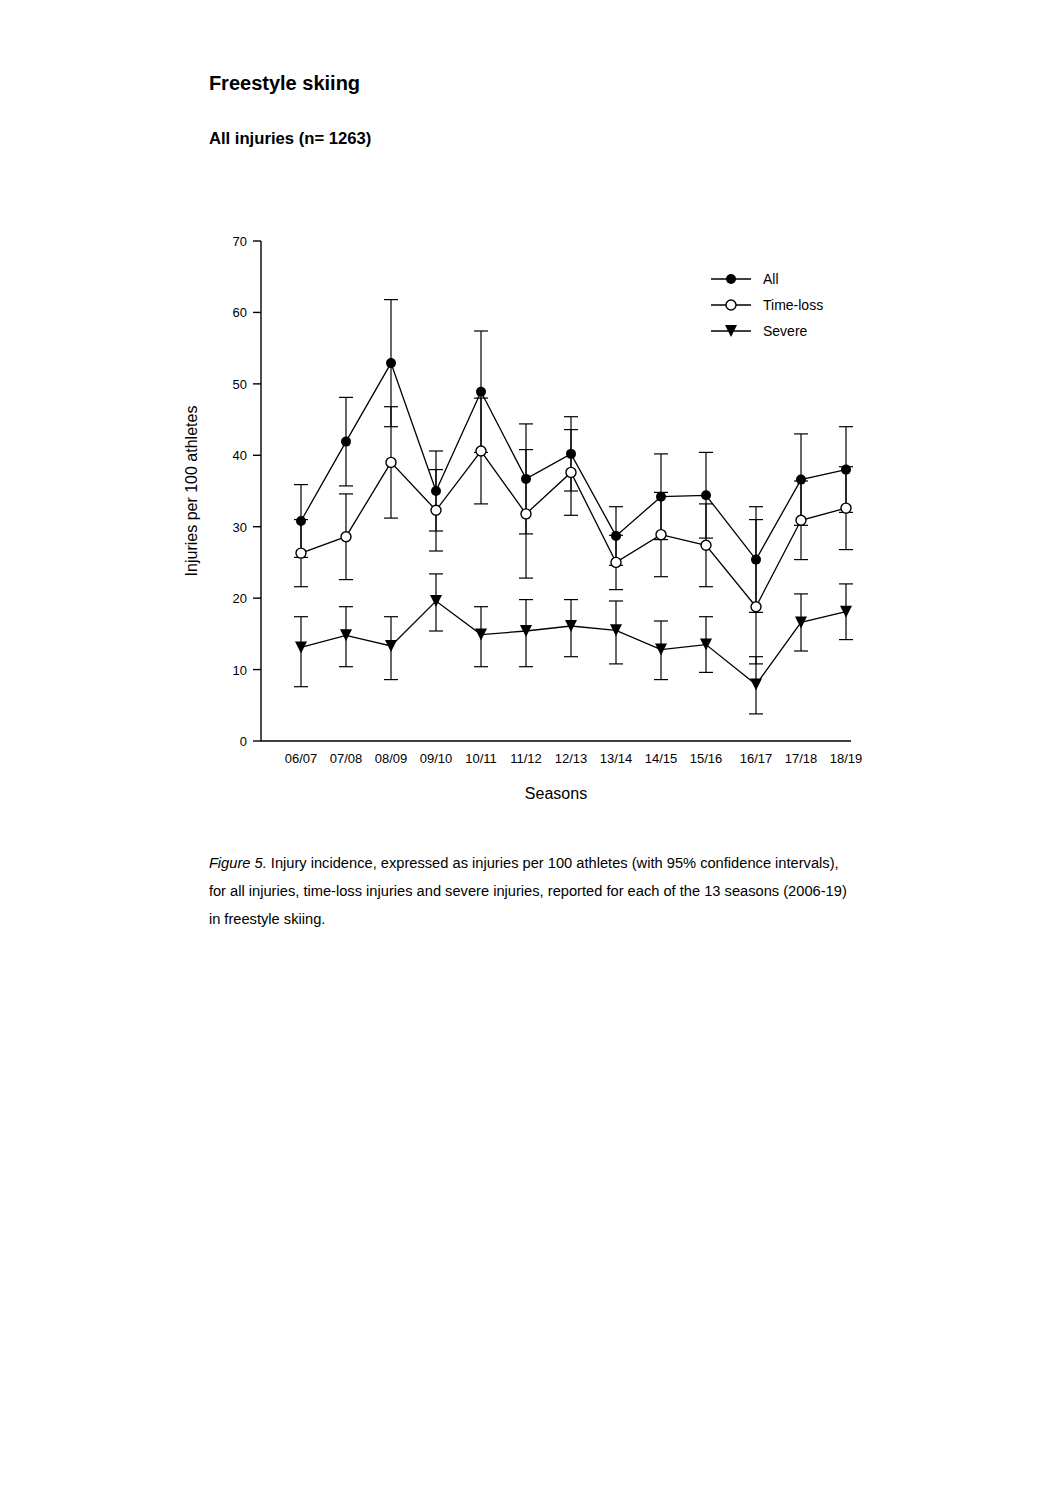Freestyle skiing
All injuries (n= 1263)
0 10 20 30 40 50 60 70 Injuries per 100 athletes 06/07 07/08 08/09 09/10 10/11 11/12 12/13 13/14 14/15 15/16 16/17 17/18 18/19 Seasons All Time-loss Severe
Figure 5. Injury incidence, expressed as injuries per 100 athletes (with 95% confidence intervals), for all injuries, time-loss injuries and severe injuries, reported for each of the 13 seasons (2006-19) in freestyle skiing.